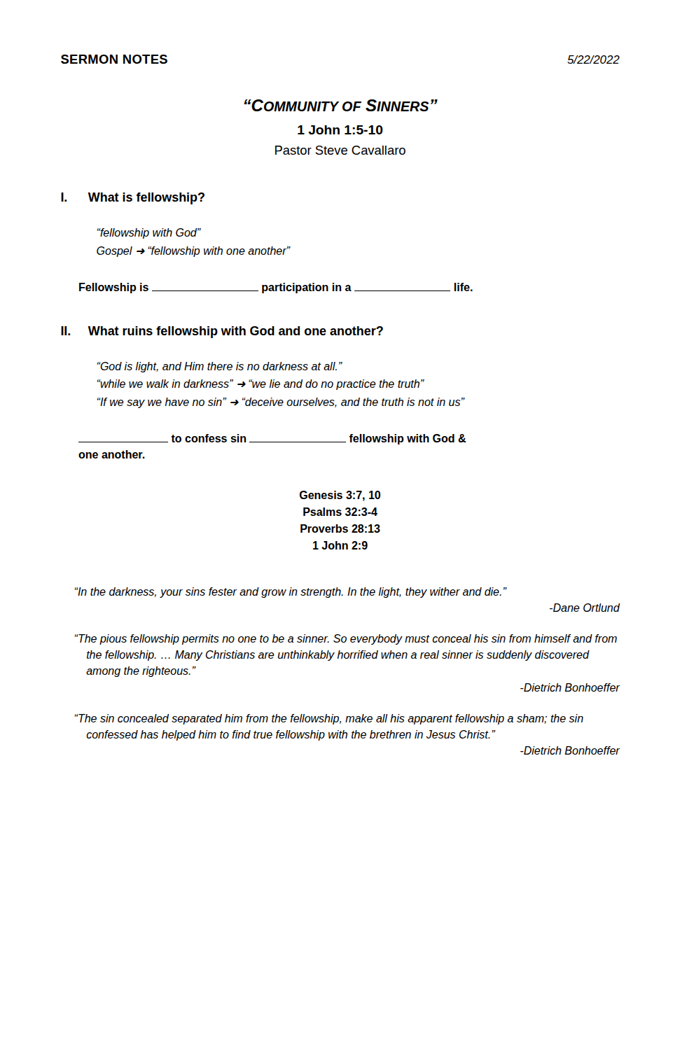SERMON NOTES
5/22/2022
“COMMUNITY OF SINNERS”
1 John 1:5-10
Pastor Steve Cavallaro
I. What is fellowship?
“fellowship with God”
Gospel ➜ “fellowship with one another”
Fellowship is participation in a life.
II. What ruins fellowship with God and one another?
“God is light, and Him there is no darkness at all.”
“while we walk in darkness” ➜ “we lie and do no practice the truth”
“If we say we have no sin” ➜ “deceive ourselves, and the truth is not in us”
to confess sin fellowship with God &
one another.
Genesis 3:7, 10
Psalms 32:3-4
Proverbs 28:13
1 John 2:9
“In the darkness, your sins fester and grow in strength. In the light, they wither and die.” -Dane Ortlund
“The pious fellowship permits no one to be a sinner. So everybody must conceal his sin from himself and from the fellowship. … Many Christians are unthinkably horrified when a real sinner is suddenly discovered among the righteous.” -Dietrich Bonhoeffer
“The sin concealed separated him from the fellowship, make all his apparent fellowship a sham; the sin confessed has helped him to find true fellowship with the brethren in Jesus Christ.” -Dietrich Bonhoeffer